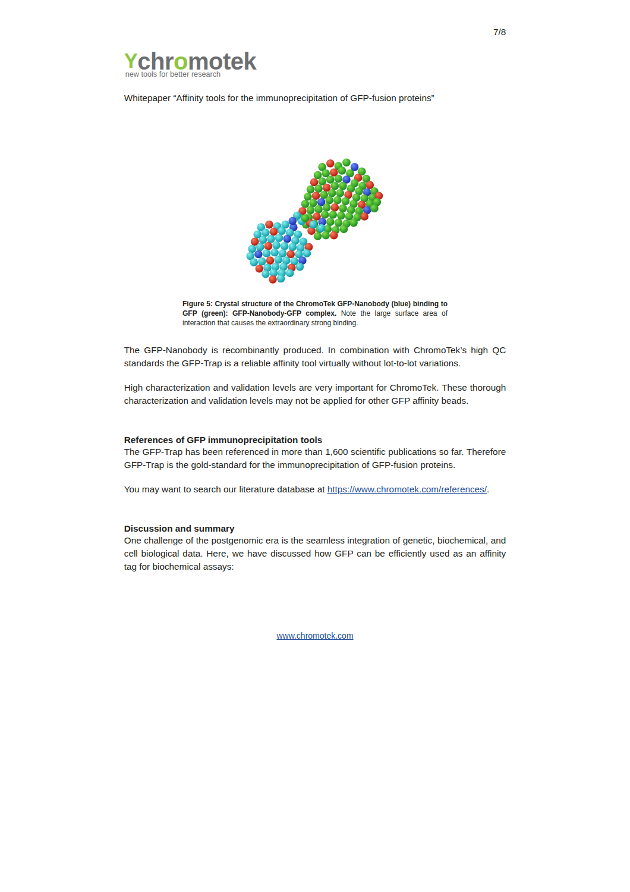7/8
Ychromotek
new tools for better research
Whitepaper “Affinity tools for the immunoprecipitation of GFP-fusion proteins”
Figure 5: Crystal structure of the ChromoTek GFP-Nanobody (blue) binding to GFP (green): GFP-Nanobody-GFP complex. Note the large surface area of interaction that causes the extraordinary strong binding.
The GFP-Nanobody is recombinantly produced. In combination with ChromoTek’s high QC standards the GFP-Trap is a reliable affinity tool virtually without lot-to-lot variations.
High characterization and validation levels are very important for ChromoTek. These thorough characterization and validation levels may not be applied for other GFP affinity beads.
References of GFP immunoprecipitation tools
The GFP-Trap has been referenced in more than 1,600 scientific publications so far. Therefore GFP-Trap is the gold-standard for the immunoprecipitation of GFP-fusion proteins.
You may want to search our literature database at https://www.chromotek.com/references/.
Discussion and summary
One challenge of the postgenomic era is the seamless integration of genetic, biochemical, and cell biological data. Here, we have discussed how GFP can be efficiently used as an affinity tag for biochemical assays:
www.chromotek.com